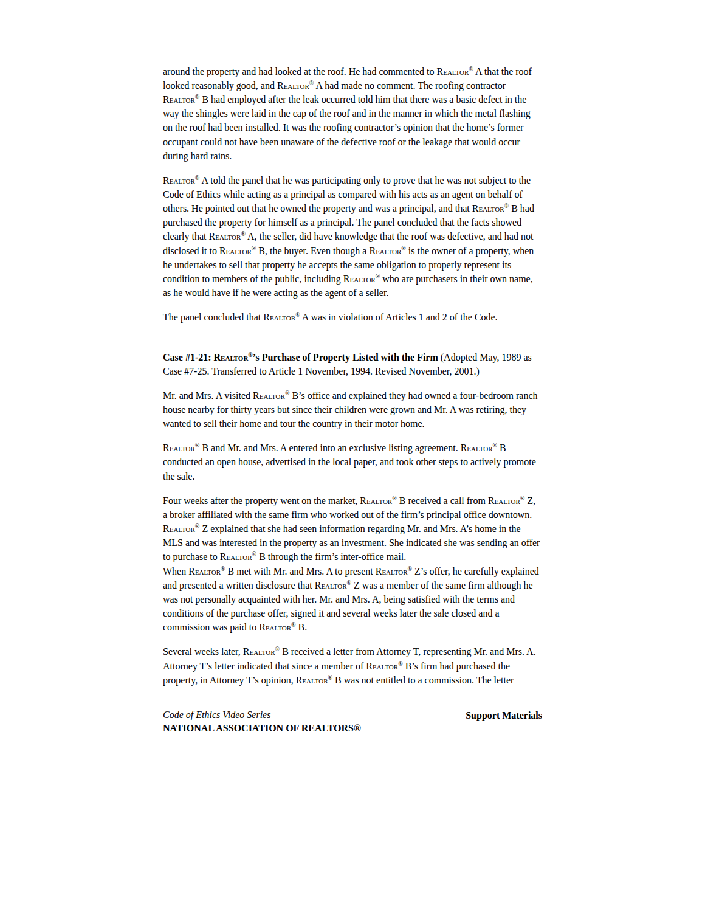around the property and had looked at the roof. He had commented to Realtor® A that the roof looked reasonably good, and Realtor® A had made no comment. The roofing contractor Realtor® B had employed after the leak occurred told him that there was a basic defect in the way the shingles were laid in the cap of the roof and in the manner in which the metal flashing on the roof had been installed. It was the roofing contractor’s opinion that the home’s former occupant could not have been unaware of the defective roof or the leakage that would occur during hard rains.
Realtor® A told the panel that he was participating only to prove that he was not subject to the Code of Ethics while acting as a principal as compared with his acts as an agent on behalf of others. He pointed out that he owned the property and was a principal, and that Realtor® B had purchased the property for himself as a principal. The panel concluded that the facts showed clearly that Realtor® A, the seller, did have knowledge that the roof was defective, and had not disclosed it to Realtor® B, the buyer. Even though a Realtor® is the owner of a property, when he undertakes to sell that property he accepts the same obligation to properly represent its condition to members of the public, including Realtor® who are purchasers in their own name, as he would have if he were acting as the agent of a seller.
The panel concluded that Realtor® A was in violation of Articles 1 and 2 of the Code.
Case #1-21: Realtor®’s Purchase of Property Listed with the Firm (Adopted May, 1989 as Case #7-25. Transferred to Article 1 November, 1994. Revised November, 2001.)
Mr. and Mrs. A visited Realtor® B’s office and explained they had owned a four-bedroom ranch house nearby for thirty years but since their children were grown and Mr. A was retiring, they wanted to sell their home and tour the country in their motor home.
Realtor® B and Mr. and Mrs. A entered into an exclusive listing agreement. Realtor® B conducted an open house, advertised in the local paper, and took other steps to actively promote the sale.
Four weeks after the property went on the market, Realtor® B received a call from Realtor® Z, a broker affiliated with the same firm who worked out of the firm’s principal office downtown. Realtor® Z explained that she had seen information regarding Mr. and Mrs. A’s home in the MLS and was interested in the property as an investment. She indicated she was sending an offer to purchase to Realtor® B through the firm’s inter-office mail.
When Realtor® B met with Mr. and Mrs. A to present Realtor® Z’s offer, he carefully explained and presented a written disclosure that Realtor® Z was a member of the same firm although he was not personally acquainted with her. Mr. and Mrs. A, being satisfied with the terms and conditions of the purchase offer, signed it and several weeks later the sale closed and a commission was paid to Realtor® B.
Several weeks later, Realtor® B received a letter from Attorney T, representing Mr. and Mrs. A. Attorney T’s letter indicated that since a member of Realtor® B’s firm had purchased the property, in Attorney T’s opinion, Realtor® B was not entitled to a commission. The letter
Code of Ethics Video Series
NATIONAL ASSOCIATION OF REALTORS®
Support Materials